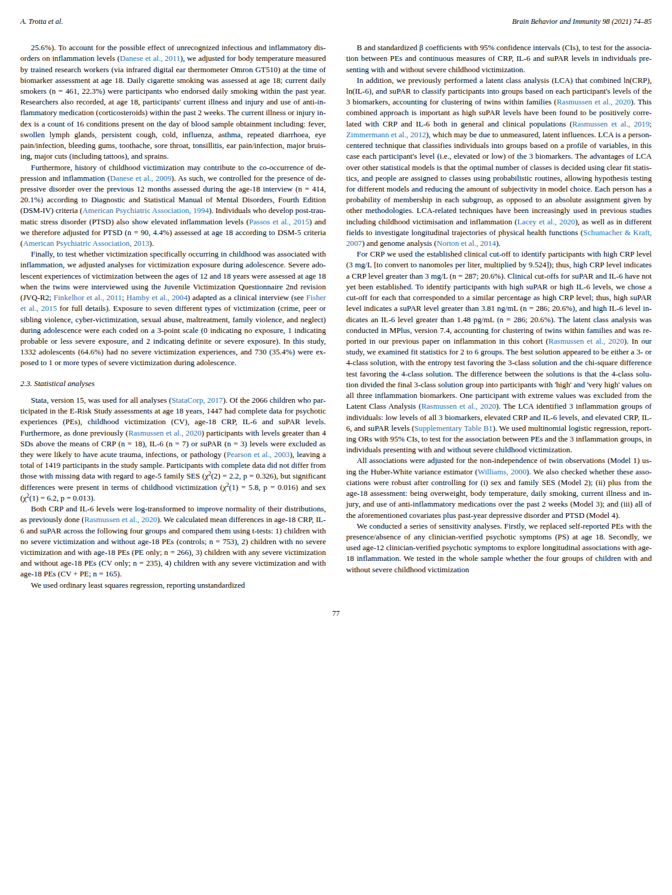A. Trotta et al.
Brain Behavior and Immunity 98 (2021) 74–85
25.6%). To account for the possible effect of unrecognized infectious and inflammatory disorders on inflammation levels (Danese et al., 2011), we adjusted for body temperature measured by trained research workers (via infrared digital ear thermometer Omron GT510) at the time of biomarker assessment at age 18. Daily cigarette smoking was assessed at age 18; current daily smokers (n = 461, 22.3%) were participants who endorsed daily smoking within the past year. Researchers also recorded, at age 18, participants' current illness and injury and use of anti-inflammatory medication (corticosteroids) within the past 2 weeks. The current illness or injury index is a count of 16 conditions present on the day of blood sample obtainment including: fever, swollen lymph glands, persistent cough, cold, influenza, asthma, repeated diarrhoea, eye pain/infection, bleeding gums, toothache, sore throat, tonsillitis, ear pain/infection, major bruising, major cuts (including tattoos), and sprains.
Furthermore, history of childhood victimization may contribute to the co-occurrence of depression and inflammation (Danese et al., 2009). As such, we controlled for the presence of depressive disorder over the previous 12 months assessed during the age-18 interview (n = 414, 20.1%) according to Diagnostic and Statistical Manual of Mental Disorders, Fourth Edition (DSM-IV) criteria (American Psychiatric Association, 1994). Individuals who develop post-traumatic stress disorder (PTSD) also show elevated inflammation levels (Passos et al., 2015) and we therefore adjusted for PTSD (n = 90, 4.4%) assessed at age 18 according to DSM-5 criteria (American Psychiatric Association, 2013).
Finally, to test whether victimization specifically occurring in childhood was associated with inflammation, we adjusted analyses for victimization exposure during adolescence. Severe adolescent experiences of victimization between the ages of 12 and 18 years were assessed at age 18 when the twins were interviewed using the Juvenile Victimization Questionnaire 2nd revision (JVQ-R2; Finkelhor et al., 2011; Hamby et al., 2004) adapted as a clinical interview (see Fisher et al., 2015 for full details). Exposure to seven different types of victimization (crime, peer or sibling violence, cyber-victimization, sexual abuse, maltreatment, family violence, and neglect) during adolescence were each coded on a 3-point scale (0 indicating no exposure, 1 indicating probable or less severe exposure, and 2 indicating definite or severe exposure). In this study, 1332 adolescents (64.6%) had no severe victimization experiences, and 730 (35.4%) were exposed to 1 or more types of severe victimization during adolescence.
2.3. Statistical analyses
Stata, version 15, was used for all analyses (StataCorp, 2017). Of the 2066 children who participated in the E-Risk Study assessments at age 18 years, 1447 had complete data for psychotic experiences (PEs), childhood victimization (CV), age-18 CRP, IL-6 and suPAR levels. Furthermore, as done previously (Rasmussen et al., 2020) participants with levels greater than 4 SDs above the means of CRP (n = 18), IL-6 (n = 7) or suPAR (n = 3) levels were excluded as they were likely to have acute trauma, infections, or pathology (Pearson et al., 2003), leaving a total of 1419 participants in the study sample. Participants with complete data did not differ from those with missing data with regard to age-5 family SES (χ2(2) = 2.2, p = 0.326), but significant differences were present in terms of childhood victimization (χ2(1) = 5.8, p = 0.016) and sex (χ2(1) = 6.2, p = 0.013).
Both CRP and IL-6 levels were log-transformed to improve normality of their distributions, as previously done (Rasmussen et al., 2020). We calculated mean differences in age-18 CRP, IL-6 and suPAR across the following four groups and compared them using t-tests: 1) children with no severe victimization and without age-18 PEs (controls; n = 753), 2) children with no severe victimization and with age-18 PEs (PE only; n = 266), 3) children with any severe victimization and without age-18 PEs (CV only; n = 235), 4) children with any severe victimization and with age-18 PEs (CV + PE; n = 165).
We used ordinary least squares regression, reporting unstandardized
B and standardized β coefficients with 95% confidence intervals (CIs), to test for the association between PEs and continuous measures of CRP, IL-6 and suPAR levels in individuals presenting with and without severe childhood victimization.
In addition, we previously performed a latent class analysis (LCA) that combined ln(CRP), ln(IL-6), and suPAR to classify participants into groups based on each participant's levels of the 3 biomarkers, accounting for clustering of twins within families (Rasmussen et al., 2020). This combined approach is important as high suPAR levels have been found to be positively correlated with CRP and IL-6 both in general and clinical populations (Rasmussen et al., 2019; Zimmermann et al., 2012), which may be due to unmeasured, latent influences. LCA is a person-centered technique that classifies individuals into groups based on a profile of variables, in this case each participant's level (i.e., elevated or low) of the 3 biomarkers. The advantages of LCA over other statistical models is that the optimal number of classes is decided using clear fit statistics, and people are assigned to classes using probabilistic routines, allowing hypothesis testing for different models and reducing the amount of subjectivity in model choice. Each person has a probability of membership in each subgroup, as opposed to an absolute assignment given by other methodologies. LCA-related techniques have been increasingly used in previous studies including childhood victimisation and inflammation (Lacey et al., 2020), as well as in different fields to investigate longitudinal trajectories of physical health functions (Schumacher & Kraft, 2007) and genome analysis (Norton et al., 2014).
For CRP we used the established clinical cut-off to identify participants with high CRP level (3 mg/L [to convert to nanomoles per liter, multiplied by 9.524]); thus, high CRP level indicates a CRP level greater than 3 mg/L (n = 287; 20.6%). Clinical cut-offs for suPAR and IL-6 have not yet been established. To identify participants with high suPAR or high IL-6 levels, we chose a cut-off for each that corresponded to a similar percentage as high CRP level; thus, high suPAR level indicates a suPAR level greater than 3.81 ng/mL (n = 286; 20.6%), and high IL-6 level indicates an IL-6 level greater than 1.48 pg/mL (n = 286; 20.6%). The latent class analysis was conducted in MPlus, version 7.4, accounting for clustering of twins within families and was reported in our previous paper on inflammation in this cohort (Rasmussen et al., 2020). In our study, we examined fit statistics for 2 to 6 groups. The best solution appeared to be either a 3- or 4-class solution, with the entropy test favoring the 3-class solution and the chi-square difference test favoring the 4-class solution. The difference between the solutions is that the 4-class solution divided the final 3-class solution group into participants with 'high' and 'very high' values on all three inflammation biomarkers. One participant with extreme values was excluded from the Latent Class Analysis (Rasmussen et al., 2020). The LCA identified 3 inflammation groups of individuals: low levels of all 3 biomarkers, elevated CRP and IL-6 levels, and elevated CRP, IL-6, and suPAR levels (Supplementary Table B1). We used multinomial logistic regression, reporting ORs with 95% CIs, to test for the association between PEs and the 3 inflammation groups, in individuals presenting with and without severe childhood victimization.
All associations were adjusted for the non-independence of twin observations (Model 1) using the Huber-White variance estimator (Williams, 2000). We also checked whether these associations were robust after controlling for (i) sex and family SES (Model 2); (ii) plus from the age-18 assessment: being overweight, body temperature, daily smoking, current illness and injury, and use of anti-inflammatory medications over the past 2 weeks (Model 3); and (iii) all of the aforementioned covariates plus past-year depressive disorder and PTSD (Model 4).
We conducted a series of sensitivity analyses. Firstly, we replaced self-reported PEs with the presence/absence of any clinician-verified psychotic symptoms (PS) at age 18. Secondly, we used age-12 clinician-verified psychotic symptoms to explore longitudinal associations with age-18 inflammation. We tested in the whole sample whether the four groups of children with and without severe childhood victimization
77